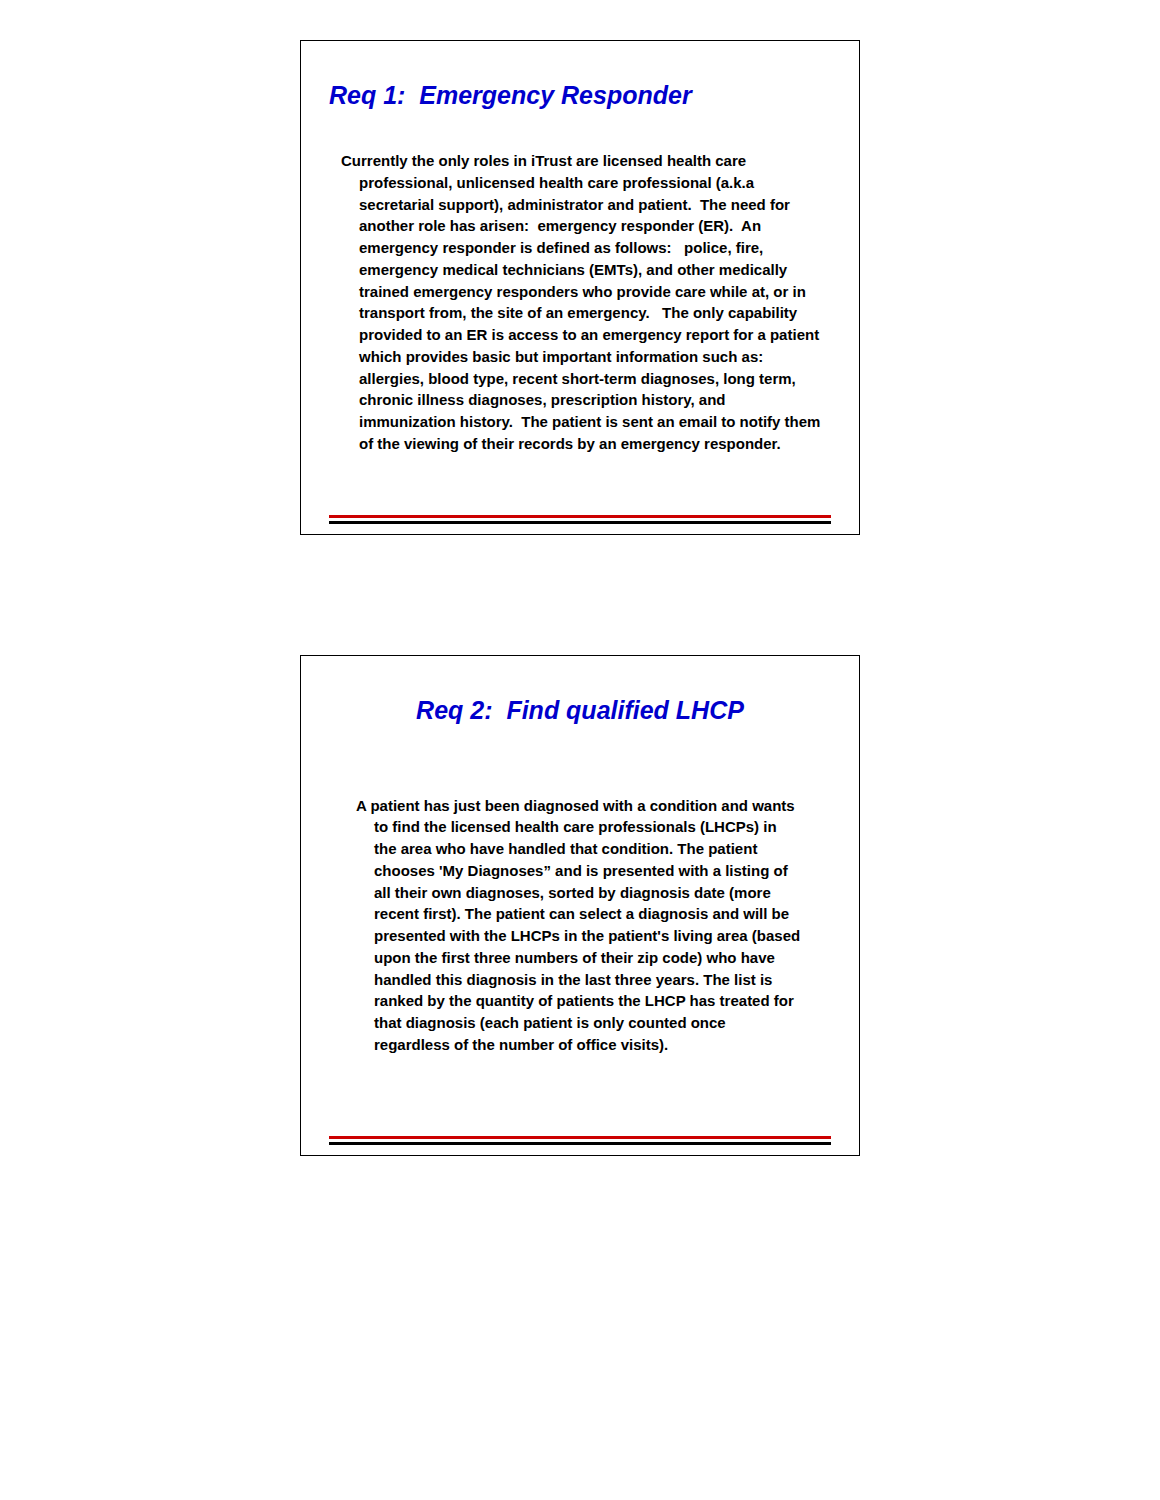Req 1: Emergency Responder
Currently the only roles in iTrust are licensed health care professional, unlicensed health care professional (a.k.a secretarial support), administrator and patient. The need for another role has arisen: emergency responder (ER). An emergency responder is defined as follows: police, fire, emergency medical technicians (EMTs), and other medically trained emergency responders who provide care while at, or in transport from, the site of an emergency. The only capability provided to an ER is access to an emergency report for a patient which provides basic but important information such as: allergies, blood type, recent short-term diagnoses, long term, chronic illness diagnoses, prescription history, and immunization history. The patient is sent an email to notify them of the viewing of their records by an emergency responder.
Req 2: Find qualified LHCP
A patient has just been diagnosed with a condition and wants to find the licensed health care professionals (LHCPs) in the area who have handled that condition. The patient chooses 'My Diagnoses” and is presented with a listing of all their own diagnoses, sorted by diagnosis date (more recent first). The patient can select a diagnosis and will be presented with the LHCPs in the patient's living area (based upon the first three numbers of their zip code) who have handled this diagnosis in the last three years. The list is ranked by the quantity of patients the LHCP has treated for that diagnosis (each patient is only counted once regardless of the number of office visits).